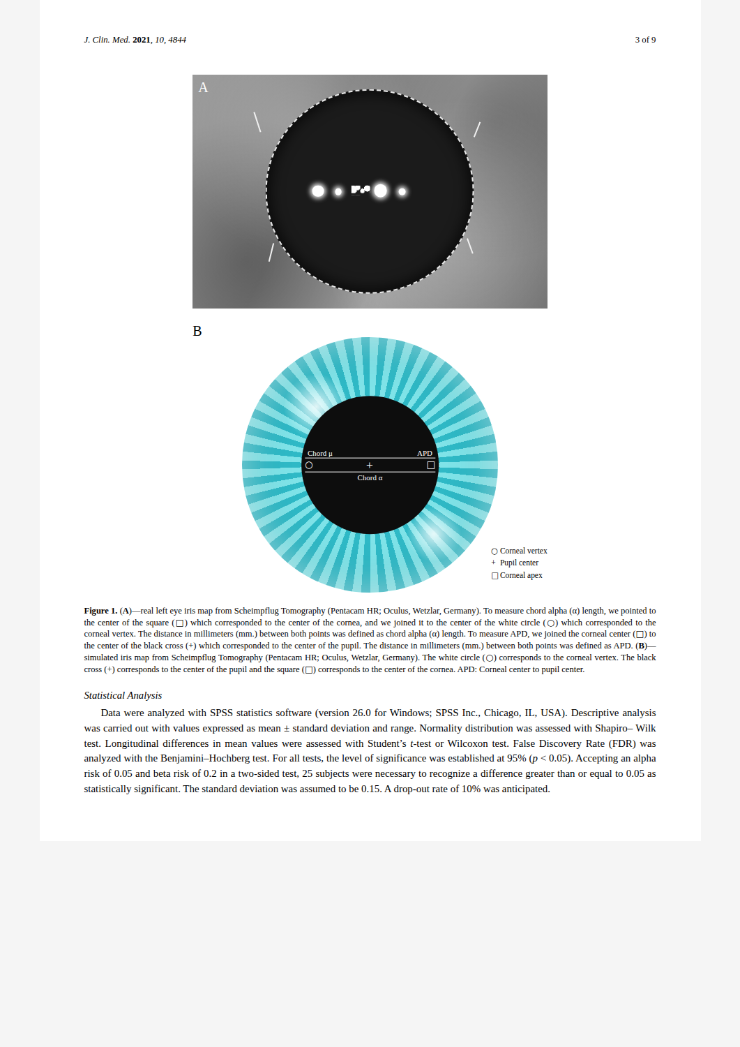J. Clin. Med. 2021, 10, 4844
3 of 9
A
B
Chord μ APD
○ + □
Chord α
○Corneal vertex
+Pupil center
□Corneal apex
Figure 1. (A)—real left eye iris map from Scheimpflug Tomography (Pentacam HR; Oculus, Wetzlar, Germany). To measure chord alpha (α) length, we pointed to the center of the square (□) which corresponded to the center of the cornea, and we joined it to the center of the white circle (○) which corresponded to the corneal vertex. The distance in millimeters (mm.) between both points was defined as chord alpha (α) length. To measure APD, we joined the corneal center (□) to the center of the black cross (+) which corresponded to the center of the pupil. The distance in millimeters (mm.) between both points was defined as APD. (B)—simulated iris map from Scheimpflug Tomography (Pentacam HR; Oculus, Wetzlar, Germany). The white circle (○) corresponds to the corneal vertex. The black cross (+) corresponds to the center of the pupil and the square (□) corresponds to the center of the cornea. APD: Corneal center to pupil center.
Statistical Analysis
Data were analyzed with SPSS statistics software (version 26.0 for Windows; SPSS Inc., Chicago, IL, USA). Descriptive analysis was carried out with values expressed as mean ± standard deviation and range. Normality distribution was assessed with Shapiro– Wilk test. Longitudinal differences in mean values were assessed with Student’s t-test or Wilcoxon test. False Discovery Rate (FDR) was analyzed with the Benjamini–Hochberg test. For all tests, the level of significance was established at 95% (p < 0.05). Accepting an alpha risk of 0.05 and beta risk of 0.2 in a two-sided test, 25 subjects were necessary to recognize a difference greater than or equal to 0.05 as statistically significant. The standard deviation was assumed to be 0.15. A drop-out rate of 10% was anticipated.